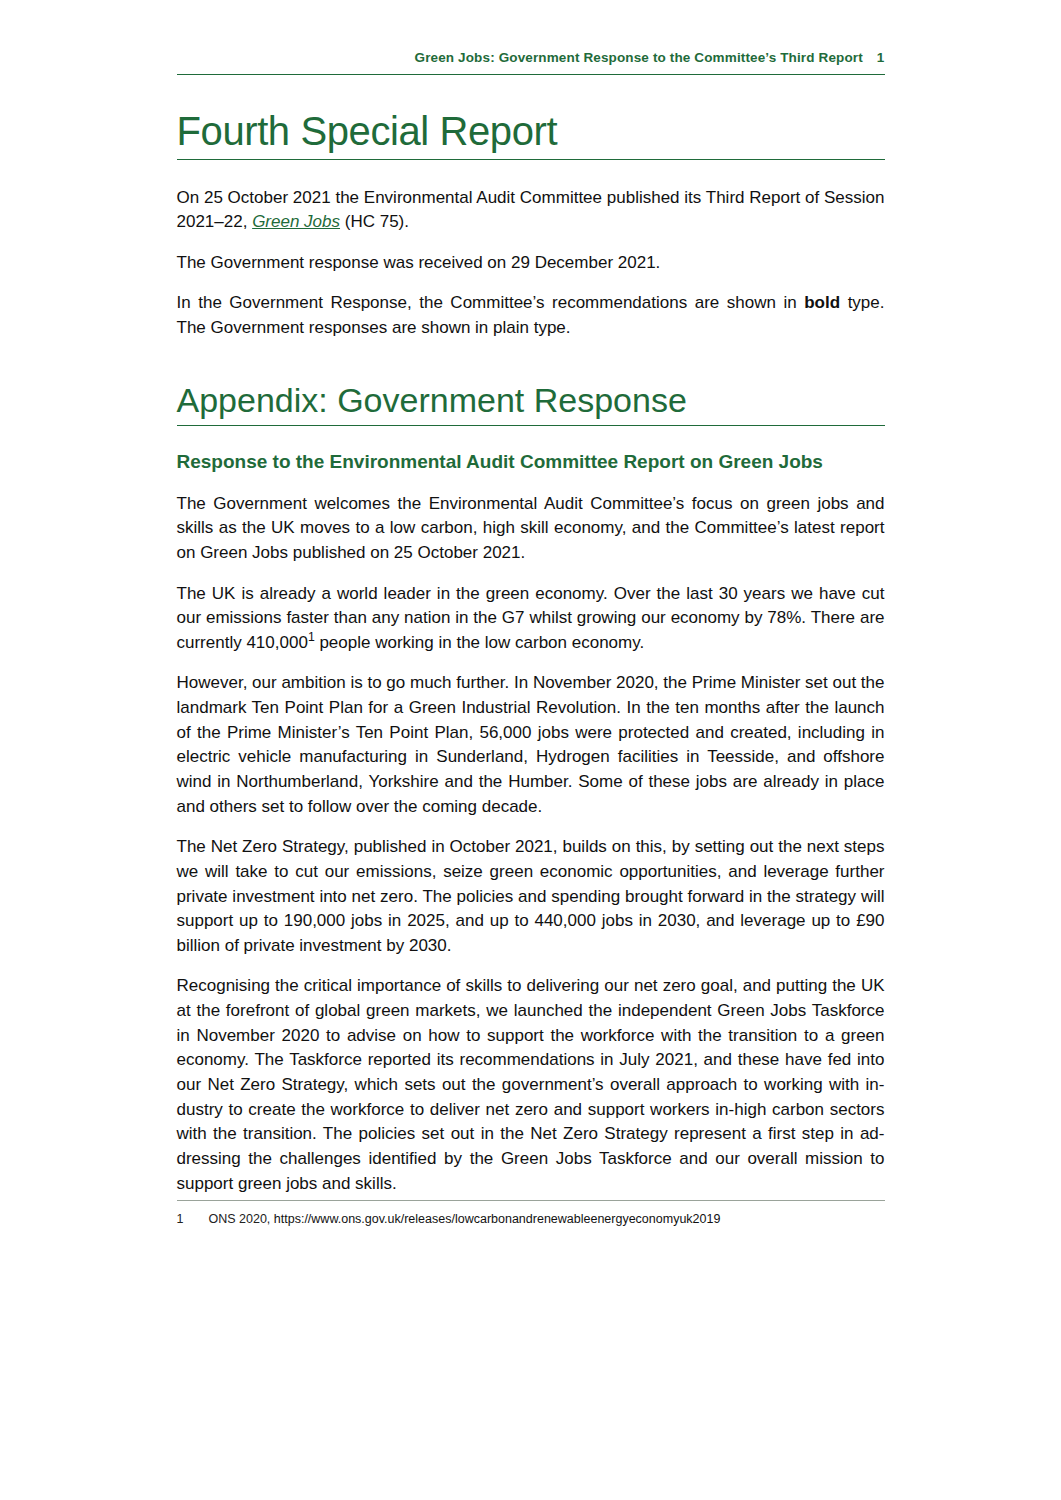Green Jobs: Government Response to the Committee’s Third Report 1
Fourth Special Report
On 25 October 2021 the Environmental Audit Committee published its Third Report of Session 2021–22, Green Jobs (HC 75).
The Government response was received on 29 December 2021.
In the Government Response, the Committee’s recommendations are shown in bold type. The Government responses are shown in plain type.
Appendix: Government Response
Response to the Environmental Audit Committee Report on Green Jobs
The Government welcomes the Environmental Audit Committee’s focus on green jobs and skills as the UK moves to a low carbon, high skill economy, and the Committee’s latest report on Green Jobs published on 25 October 2021.
The UK is already a world leader in the green economy. Over the last 30 years we have cut our emissions faster than any nation in the G7 whilst growing our economy by 78%. There are currently 410,0001 people working in the low carbon economy.
However, our ambition is to go much further. In November 2020, the Prime Minister set out the landmark Ten Point Plan for a Green Industrial Revolution. In the ten months after the launch of the Prime Minister’s Ten Point Plan, 56,000 jobs were protected and created, including in electric vehicle manufacturing in Sunderland, Hydrogen facilities in Teesside, and offshore wind in Northumberland, Yorkshire and the Humber. Some of these jobs are already in place and others set to follow over the coming decade.
The Net Zero Strategy, published in October 2021, builds on this, by setting out the next steps we will take to cut our emissions, seize green economic opportunities, and leverage further private investment into net zero. The policies and spending brought forward in the strategy will support up to 190,000 jobs in 2025, and up to 440,000 jobs in 2030, and leverage up to £90 billion of private investment by 2030.
Recognising the critical importance of skills to delivering our net zero goal, and putting the UK at the forefront of global green markets, we launched the independent Green Jobs Taskforce in November 2020 to advise on how to support the workforce with the transition to a green economy. The Taskforce reported its recommendations in July 2021, and these have fed into our Net Zero Strategy, which sets out the government’s overall approach to working with industry to create the workforce to deliver net zero and support workers in-high carbon sectors with the transition. The policies set out in the Net Zero Strategy represent a first step in addressing the challenges identified by the Green Jobs Taskforce and our overall mission to support green jobs and skills.
1 ONS 2020, https://www.ons.gov.uk/releases/lowcarbonandrenewableenergyeconomyuk2019